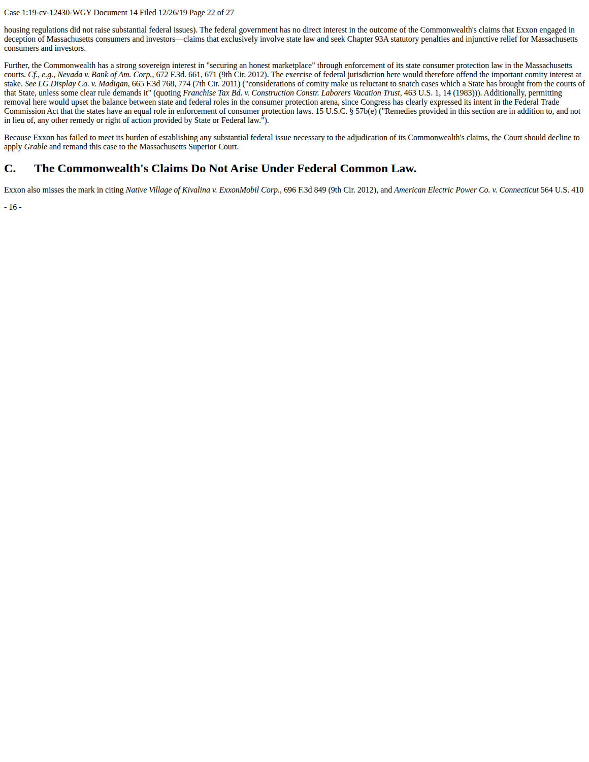Case 1:19-cv-12430-WGY Document 14 Filed 12/26/19 Page 22 of 27
housing regulations did not raise substantial federal issues). The federal government has no direct interest in the outcome of the Commonwealth's claims that Exxon engaged in deception of Massachusetts consumers and investors—claims that exclusively involve state law and seek Chapter 93A statutory penalties and injunctive relief for Massachusetts consumers and investors.
Further, the Commonwealth has a strong sovereign interest in "securing an honest marketplace" through enforcement of its state consumer protection law in the Massachusetts courts. Cf., e.g., Nevada v. Bank of Am. Corp., 672 F.3d. 661, 671 (9th Cir. 2012). The exercise of federal jurisdiction here would therefore offend the important comity interest at stake. See LG Display Co. v. Madigan, 665 F.3d 768, 774 (7th Cir. 2011) ("considerations of comity make us reluctant to snatch cases which a State has brought from the courts of that State, unless some clear rule demands it" (quoting Franchise Tax Bd. v. Construction Constr. Laborers Vacation Trust, 463 U.S. 1, 14 (1983))). Additionally, permitting removal here would upset the balance between state and federal roles in the consumer protection arena, since Congress has clearly expressed its intent in the Federal Trade Commission Act that the states have an equal role in enforcement of consumer protection laws. 15 U.S.C. § 57b(e) ("Remedies provided in this section are in addition to, and not in lieu of, any other remedy or right of action provided by State or Federal law.").
Because Exxon has failed to meet its burden of establishing any substantial federal issue necessary to the adjudication of its Commonwealth's claims, the Court should decline to apply Grable and remand this case to the Massachusetts Superior Court.
C. The Commonwealth's Claims Do Not Arise Under Federal Common Law.
Exxon also misses the mark in citing Native Village of Kivalina v. ExxonMobil Corp., 696 F.3d 849 (9th Cir. 2012), and American Electric Power Co. v. Connecticut 564 U.S. 410
- 16 -